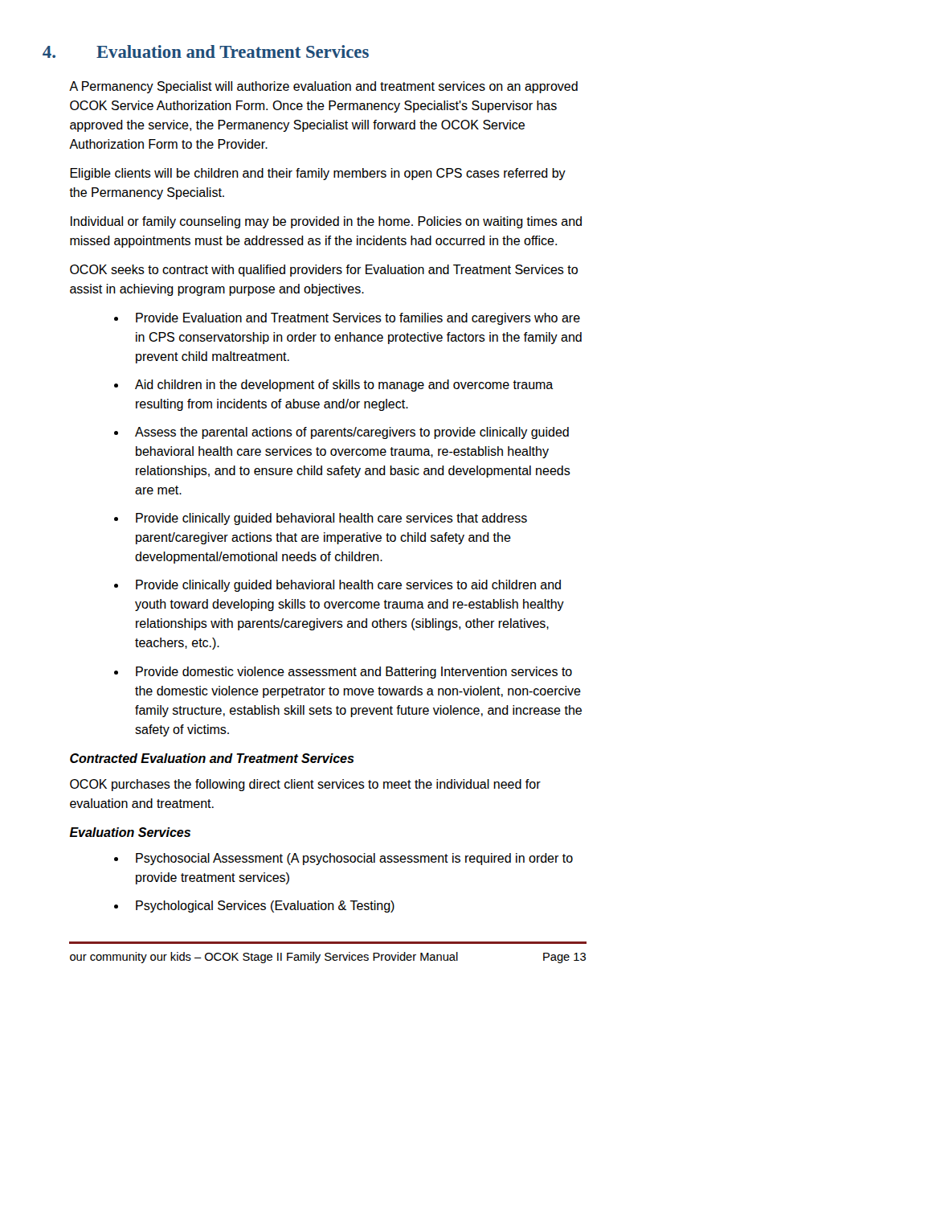4. Evaluation and Treatment Services
A Permanency Specialist will authorize evaluation and treatment services on an approved OCOK Service Authorization Form. Once the Permanency Specialist's Supervisor has approved the service, the Permanency Specialist will forward the OCOK Service Authorization Form to the Provider.
Eligible clients will be children and their family members in open CPS cases referred by the Permanency Specialist.
Individual or family counseling may be provided in the home. Policies on waiting times and missed appointments must be addressed as if the incidents had occurred in the office.
OCOK seeks to contract with qualified providers for Evaluation and Treatment Services to assist in achieving program purpose and objectives.
Provide Evaluation and Treatment Services to families and caregivers who are in CPS conservatorship in order to enhance protective factors in the family and prevent child maltreatment.
Aid children in the development of skills to manage and overcome trauma resulting from incidents of abuse and/or neglect.
Assess the parental actions of parents/caregivers to provide clinically guided behavioral health care services to overcome trauma, re-establish healthy relationships, and to ensure child safety and basic and developmental needs are met.
Provide clinically guided behavioral health care services that address parent/caregiver actions that are imperative to child safety and the developmental/emotional needs of children.
Provide clinically guided behavioral health care services to aid children and youth toward developing skills to overcome trauma and re-establish healthy relationships with parents/caregivers and others (siblings, other relatives, teachers, etc.).
Provide domestic violence assessment and Battering Intervention services to the domestic violence perpetrator to move towards a non-violent, non-coercive family structure, establish skill sets to prevent future violence, and increase the safety of victims.
Contracted Evaluation and Treatment Services
OCOK purchases the following direct client services to meet the individual need for evaluation and treatment.
Evaluation Services
Psychosocial Assessment (A psychosocial assessment is required in order to provide treatment services)
Psychological Services (Evaluation & Testing)
our community our kids – OCOK Stage II Family Services Provider Manual Page 13